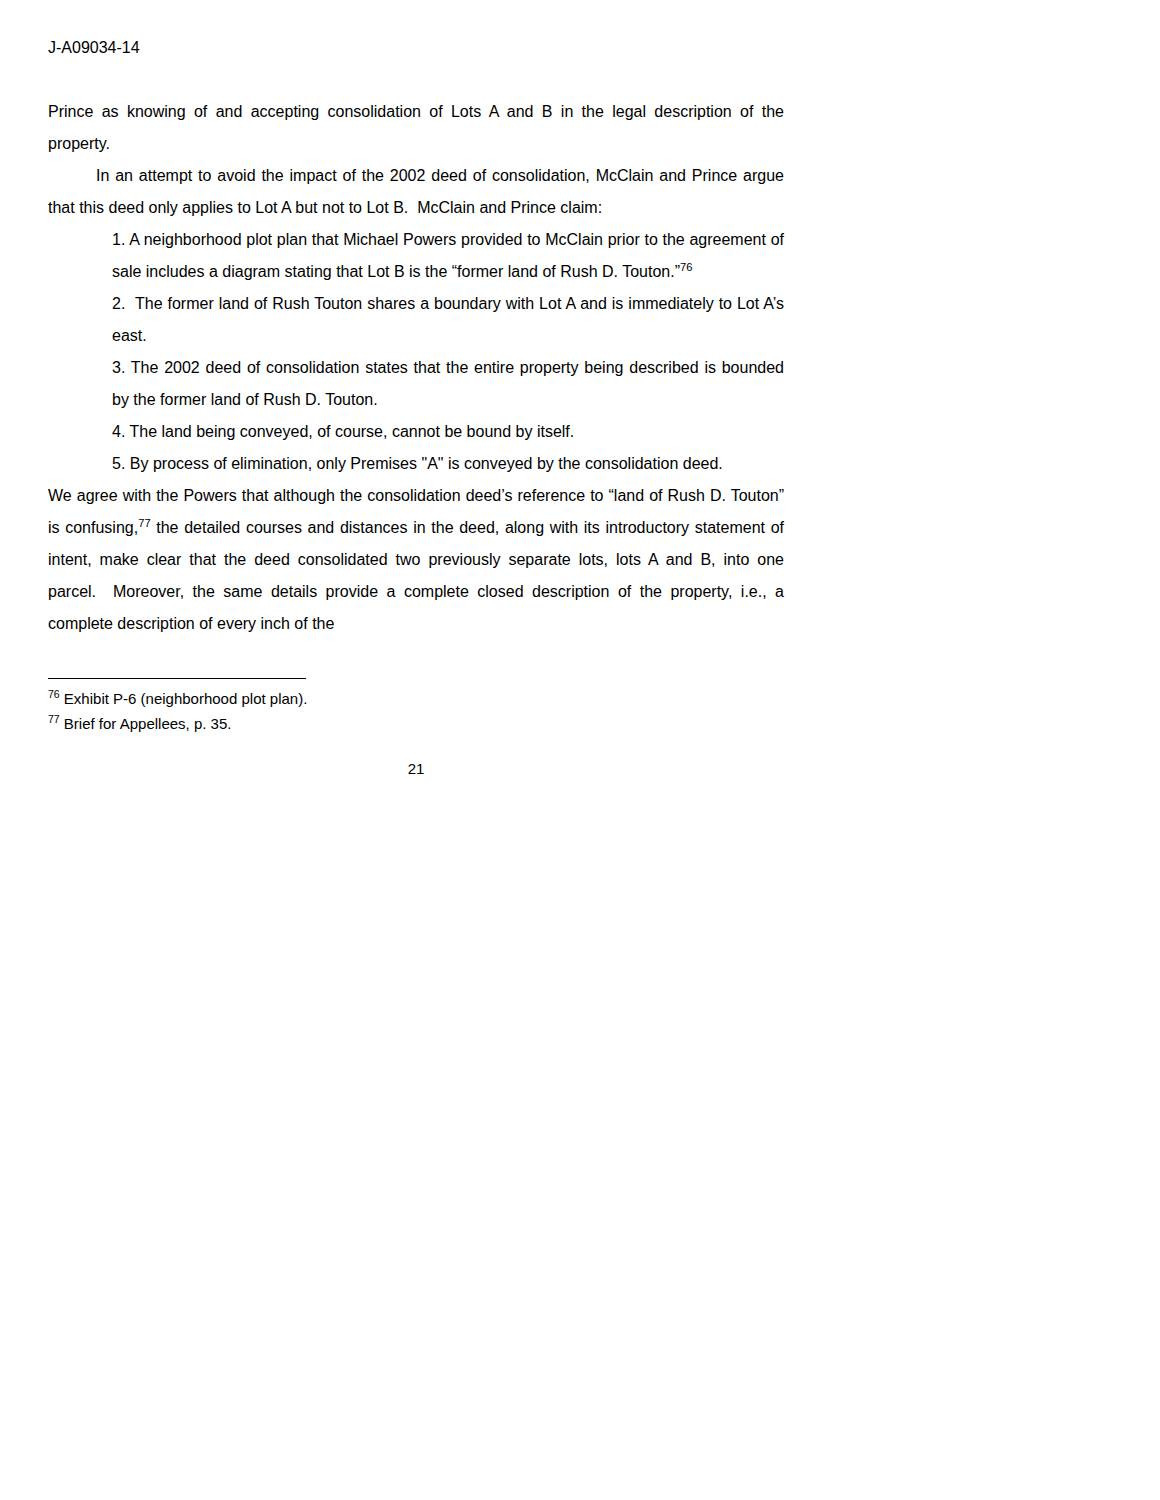J-A09034-14
Prince as knowing of and accepting consolidation of Lots A and B in the legal description of the property.
In an attempt to avoid the impact of the 2002 deed of consolidation, McClain and Prince argue that this deed only applies to Lot A but not to Lot B. McClain and Prince claim:
1. A neighborhood plot plan that Michael Powers provided to McClain prior to the agreement of sale includes a diagram stating that Lot B is the “former land of Rush D. Touton.”76
2. The former land of Rush Touton shares a boundary with Lot A and is immediately to Lot A’s east.
3. The 2002 deed of consolidation states that the entire property being described is bounded by the former land of Rush D. Touton.
4. The land being conveyed, of course, cannot be bound by itself.
5. By process of elimination, only Premises "A" is conveyed by the consolidation deed.
We agree with the Powers that although the consolidation deed’s reference to “land of Rush D. Touton” is confusing,77 the detailed courses and distances in the deed, along with its introductory statement of intent, make clear that the deed consolidated two previously separate lots, lots A and B, into one parcel. Moreover, the same details provide a complete closed description of the property, i.e., a complete description of every inch of the
76 Exhibit P-6 (neighborhood plot plan).
77 Brief for Appellees, p. 35.
21